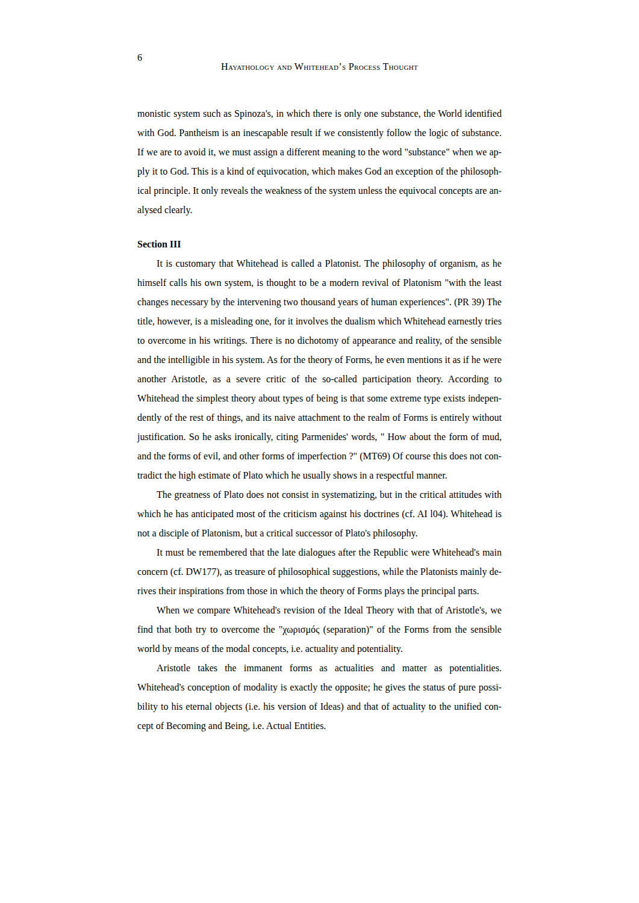6
Hayathology and Whitehead’s Process Thought
monistic system such as Spinoza's, in which there is only one substance, the World identified with God. Pantheism is an inescapable result if we consistently follow the logic of substance. If we are to avoid it, we must assign a different meaning to the word "substance" when we apply it to God. This is a kind of equivocation, which makes God an exception of the philosophical principle. It only reveals the weakness of the system unless the equivocal concepts are analysed clearly.
Section III
It is customary that Whitehead is called a Platonist. The philosophy of organism, as he himself calls his own system, is thought to be a modern revival of Platonism "with the least changes necessary by the intervening two thousand years of human experiences". (PR 39) The title, however, is a misleading one, for it involves the dualism which Whitehead earnestly tries to overcome in his writings. There is no dichotomy of appearance and reality, of the sensible and the intelligible in his system. As for the theory of Forms, he even mentions it as if he were another Aristotle, as a severe critic of the so-called participation theory. According to Whitehead the simplest theory about types of being is that some extreme type exists independently of the rest of things, and its naive attachment to the realm of Forms is entirely without justification. So he asks ironically, citing Parmenides' words, " How about the form of mud, and the forms of evil, and other forms of imperfection ?" (MT69) Of course this does not contradict the high estimate of Plato which he usually shows in a respectful manner.
The greatness of Plato does not consist in systematizing, but in the critical attitudes with which he has anticipated most of the criticism against his doctrines (cf. AI l04). Whitehead is not a disciple of Platonism, but a critical successor of Plato's philosophy.
It must be remembered that the late dialogues after the Republic were Whitehead's main concern (cf. DW177), as treasure of philosophical suggestions, while the Platonists mainly derives their inspirations from those in which the theory of Forms plays the principal parts.
When we compare Whitehead's revision of the Ideal Theory with that of Aristotle's, we find that both try to overcome the "χωρισμóς (separation)" of the Forms from the sensible world by means of the modal concepts, i.e. actuality and potentiality.
Aristotle takes the immanent forms as actualities and matter as potentialities. Whitehead's conception of modality is exactly the opposite; he gives the status of pure possibility to his eternal objects (i.e. his version of Ideas) and that of actuality to the unified concept of Becoming and Being, i.e. Actual Entities.